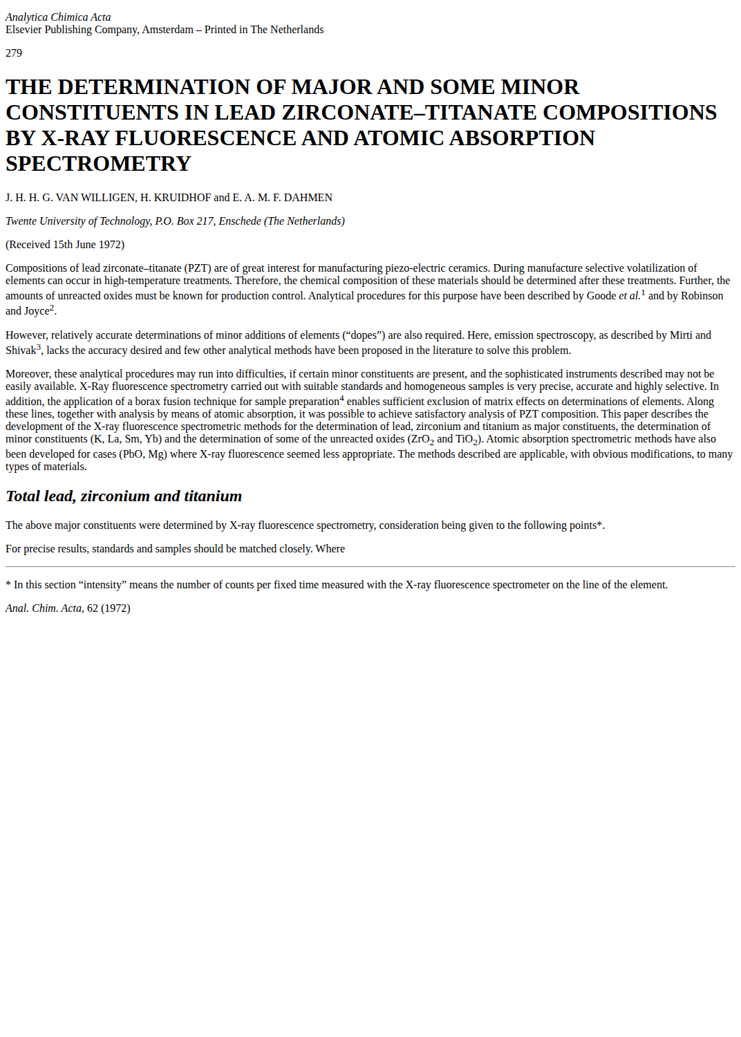Analytica Chimica Acta
Elsevier Publishing Company, Amsterdam – Printed in The Netherlands
279
THE DETERMINATION OF MAJOR AND SOME MINOR CONSTITUENTS IN LEAD ZIRCONATE–TITANATE COMPOSITIONS BY X-RAY FLUORESCENCE AND ATOMIC ABSORPTION SPECTROMETRY
J. H. H. G. VAN WILLIGEN, H. KRUIDHOF and E. A. M. F. DAHMEN
Twente University of Technology, P.O. Box 217, Enschede (The Netherlands)
(Received 15th June 1972)
Compositions of lead zirconate–titanate (PZT) are of great interest for manufacturing piezo-electric ceramics. During manufacture selective volatilization of elements can occur in high-temperature treatments. Therefore, the chemical composition of these materials should be determined after these treatments. Further, the amounts of unreacted oxides must be known for production control. Analytical procedures for this purpose have been described by Goode et al.1 and by Robinson and Joyce2.
However, relatively accurate determinations of minor additions of elements (“dopes”) are also required. Here, emission spectroscopy, as described by Mirti and Shivak3, lacks the accuracy desired and few other analytical methods have been proposed in the literature to solve this problem.
Moreover, these analytical procedures may run into difficulties, if certain minor constituents are present, and the sophisticated instruments described may not be easily available. X-Ray fluorescence spectrometry carried out with suitable standards and homogeneous samples is very precise, accurate and highly selective. In addition, the application of a borax fusion technique for sample preparation4 enables sufficient exclusion of matrix effects on determinations of elements. Along these lines, together with analysis by means of atomic absorption, it was possible to achieve satisfactory analysis of PZT composition. This paper describes the development of the X-ray fluorescence spectrometric methods for the determination of lead, zirconium and titanium as major constituents, the determination of minor constituents (K, La, Sm, Yb) and the determination of some of the unreacted oxides (ZrO2 and TiO2). Atomic absorption spectrometric methods have also been developed for cases (PbO, Mg) where X-ray fluorescence seemed less appropriate. The methods described are applicable, with obvious modifications, to many types of materials.
Total lead, zirconium and titanium
The above major constituents were determined by X-ray fluorescence spectrometry, consideration being given to the following points*.
For precise results, standards and samples should be matched closely. Where
* In this section “intensity” means the number of counts per fixed time measured with the X-ray fluorescence spectrometer on the line of the element.
Anal. Chim. Acta, 62 (1972)